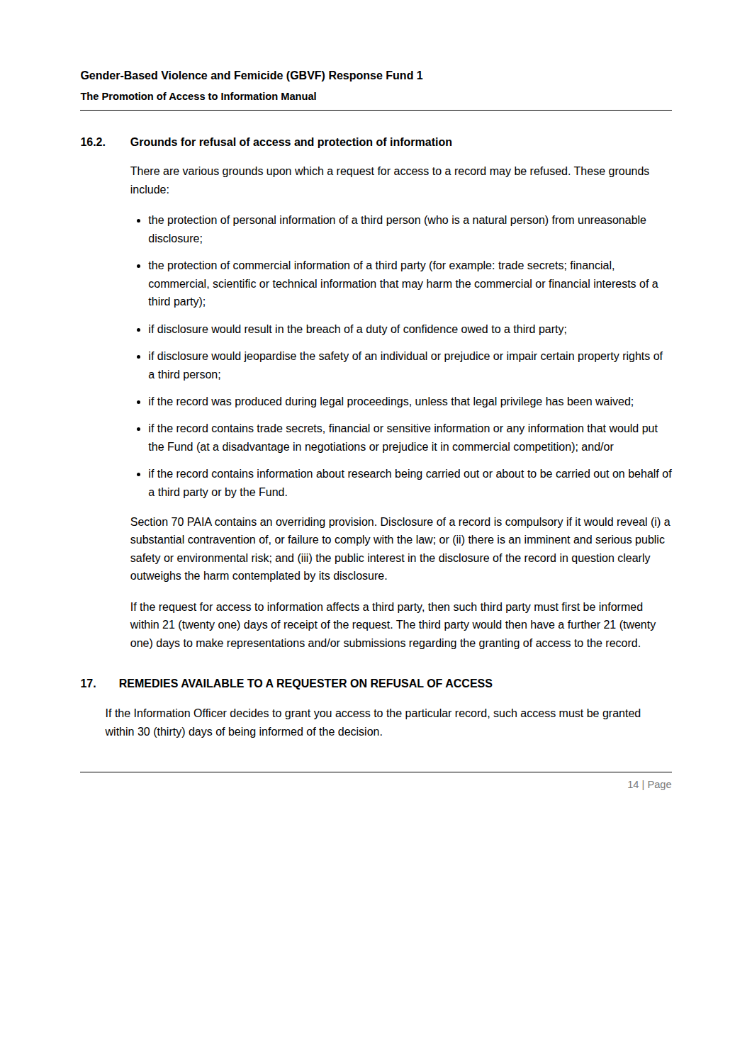Gender-Based Violence and Femicide (GBVF) Response Fund 1
The Promotion of Access to Information Manual
16.2. Grounds for refusal of access and protection of information
There are various grounds upon which a request for access to a record may be refused. These grounds include:
the protection of personal information of a third person (who is a natural person) from unreasonable disclosure;
the protection of commercial information of a third party (for example: trade secrets; financial, commercial, scientific or technical information that may harm the commercial or financial interests of a third party);
if disclosure would result in the breach of a duty of confidence owed to a third party;
if disclosure would jeopardise the safety of an individual or prejudice or impair certain property rights of a third person;
if the record was produced during legal proceedings, unless that legal privilege has been waived;
if the record contains trade secrets, financial or sensitive information or any information that would put the Fund (at a disadvantage in negotiations or prejudice it in commercial competition); and/or
if the record contains information about research being carried out or about to be carried out on behalf of a third party or by the Fund.
Section 70 PAIA contains an overriding provision. Disclosure of a record is compulsory if it would reveal (i) a substantial contravention of, or failure to comply with the law; or (ii) there is an imminent and serious public safety or environmental risk; and (iii) the public interest in the disclosure of the record in question clearly outweighs the harm contemplated by its disclosure.
If the request for access to information affects a third party, then such third party must first be informed within 21 (twenty one) days of receipt of the request. The third party would then have a further 21 (twenty one) days to make representations and/or submissions regarding the granting of access to the record.
17. REMEDIES AVAILABLE TO A REQUESTER ON REFUSAL OF ACCESS
If the Information Officer decides to grant you access to the particular record, such access must be granted within 30 (thirty) days of being informed of the decision.
14 | Page